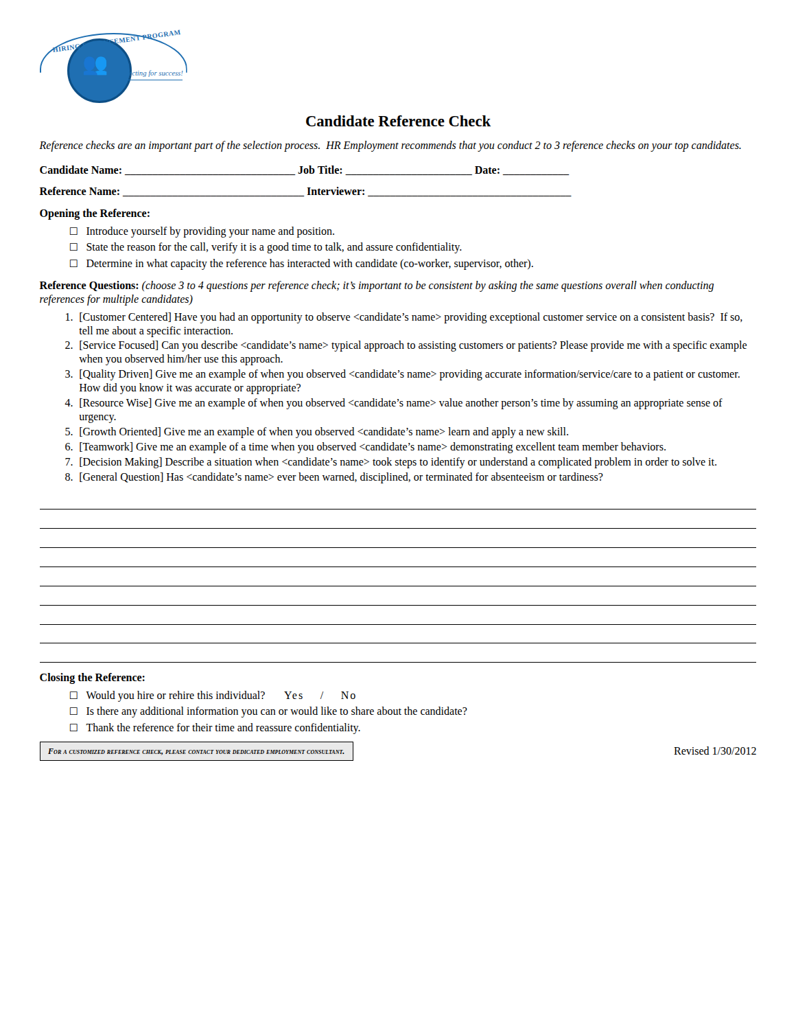👥
HIRING ENHANCEMENT PROGRAM
selecting for success!
Candidate Reference Check
Reference checks are an important part of the selection process. HR Employment recommends that you conduct 2 to 3 reference checks on your top candidates.
Candidate Name: _______________________________ Job Title: _______________________ Date: ____________
Reference Name: _________________________________ Interviewer: _____________________________________
Opening the Reference:
☐Introduce yourself by providing your name and position.
☐State the reason for the call, verify it is a good time to talk, and assure confidentiality.
☐Determine in what capacity the reference has interacted with candidate (co-worker, supervisor, other).
Reference Questions: (choose 3 to 4 questions per reference check; it’s important to be consistent by asking the same questions overall when conducting references for multiple candidates)
[Customer Centered] Have you had an opportunity to observe <candidate’s name> providing exceptional customer service on a consistent basis? If so, tell me about a specific interaction.
[Service Focused] Can you describe <candidate’s name> typical approach to assisting customers or patients? Please provide me with a specific example when you observed him/her use this approach.
[Quality Driven] Give me an example of when you observed <candidate’s name> providing accurate information/service/care to a patient or customer. How did you know it was accurate or appropriate?
[Resource Wise] Give me an example of when you observed <candidate’s name> value another person’s time by assuming an appropriate sense of urgency.
[Growth Oriented] Give me an example of when you observed <candidate’s name> learn and apply a new skill.
[Teamwork] Give me an example of a time when you observed <candidate’s name> demonstrating excellent team member behaviors.
[Decision Making] Describe a situation when <candidate’s name> took steps to identify or understand a complicated problem in order to solve it.
[General Question] Has <candidate’s name> ever been warned, disciplined, or terminated for absenteeism or tardiness?
Closing the Reference:
☐Would you hire or rehire this individual? Yes / No
☐Is there any additional information you can or would like to share about the candidate?
☐Thank the reference for their time and reassure confidentiality.
For a customized reference check, please contact your dedicated employment consultant.
Revised 1/30/2012